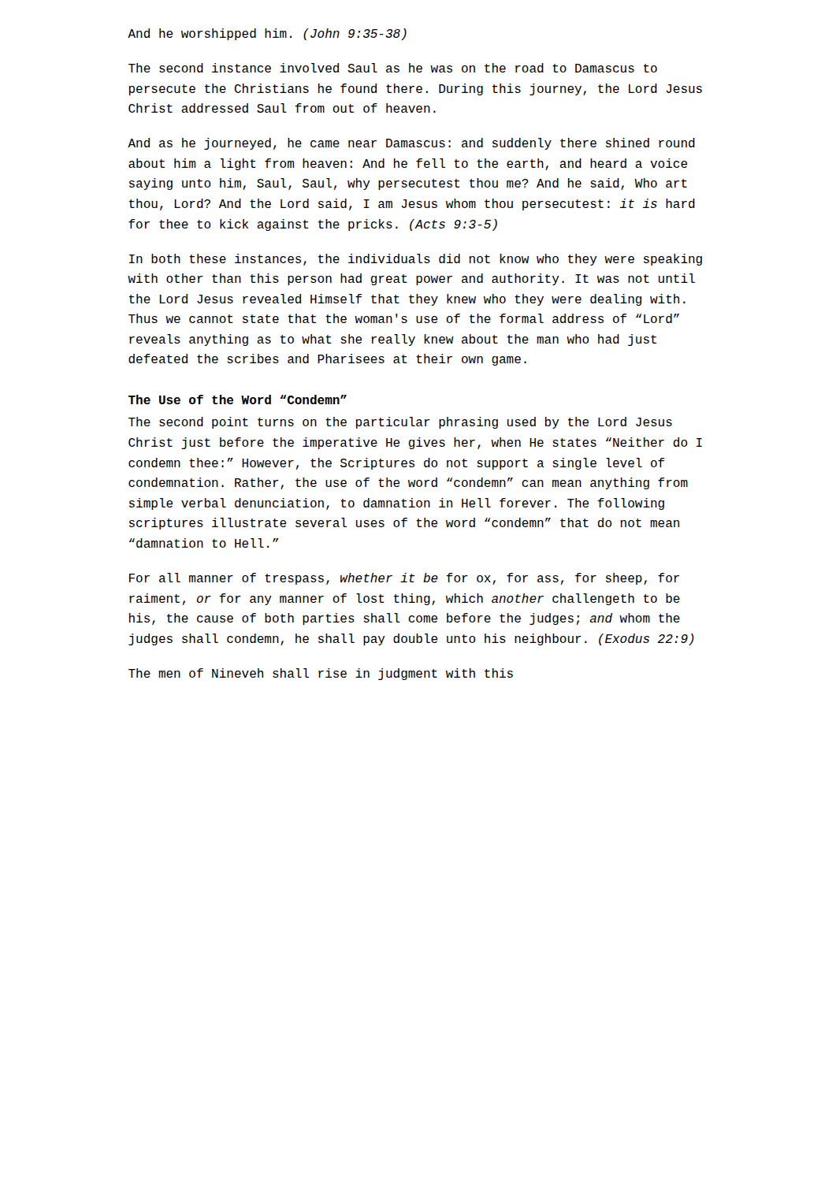And he worshipped him. (John 9:35-38)
The second instance involved Saul as he was on the road to Damascus to persecute the Christians he found there. During this journey, the Lord Jesus Christ addressed Saul from out of heaven.
And as he journeyed, he came near Damascus: and suddenly there shined round about him a light from heaven: And he fell to the earth, and heard a voice saying unto him, Saul, Saul, why persecutest thou me? And he said, Who art thou, Lord? And the Lord said, I am Jesus whom thou persecutest: it is hard for thee to kick against the pricks. (Acts 9:3-5)
In both these instances, the individuals did not know who they were speaking with other than this person had great power and authority. It was not until the Lord Jesus revealed Himself that they knew who they were dealing with. Thus we cannot state that the woman's use of the formal address of “Lord” reveals anything as to what she really knew about the man who had just defeated the scribes and Pharisees at their own game.
The Use of the Word “Condemn”
The second point turns on the particular phrasing used by the Lord Jesus Christ just before the imperative He gives her, when He states “Neither do I condemn thee:” However, the Scriptures do not support a single level of condemnation. Rather, the use of the word “condemn” can mean anything from simple verbal denunciation, to damnation in Hell forever. The following scriptures illustrate several uses of the word “condemn” that do not mean “damnation to Hell.”
For all manner of trespass, whether it be for ox, for ass, for sheep, for raiment, or for any manner of lost thing, which another challengeth to be his, the cause of both parties shall come before the judges; and whom the judges shall condemn, he shall pay double unto his neighbour. (Exodus 22:9)
The men of Nineveh shall rise in judgment with this